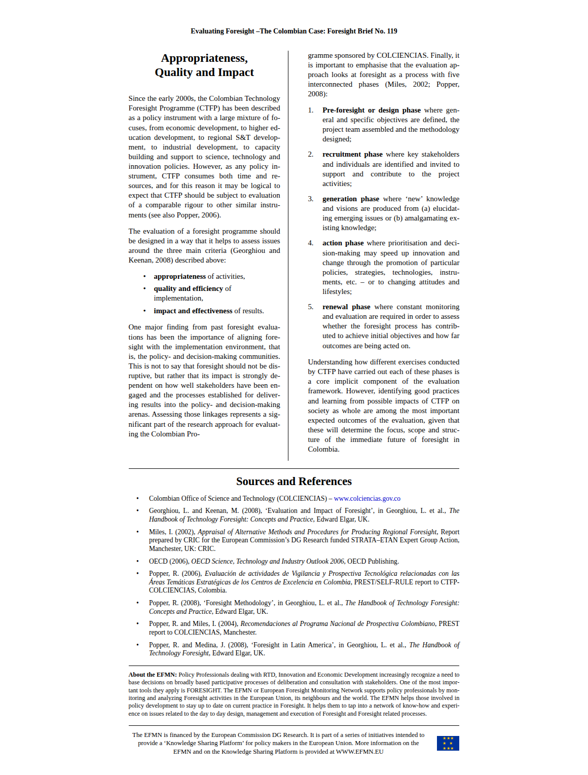Evaluating Foresight –The Colombian Case: Foresight Brief No. 119
Appropriateness,
Quality and Impact
Since the early 2000s, the Colombian Technology Foresight Programme (CTFP) has been described as a policy instrument with a large mixture of focuses, from economic development, to higher education development, to regional S&T development, to industrial development, to capacity building and support to science, technology and innovation policies. However, as any policy instrument, CTFP consumes both time and resources, and for this reason it may be logical to expect that CTFP should be subject to evaluation of a comparable rigour to other similar instruments (see also Popper, 2006).
The evaluation of a foresight programme should be designed in a way that it helps to assess issues around the three main criteria (Georghiou and Keenan, 2008) described above:
appropriateness of activities,
quality and efficiency of implementation,
impact and effectiveness of results.
One major finding from past foresight evaluations has been the importance of aligning foresight with the implementation environment, that is, the policy- and decision-making communities. This is not to say that foresight should not be disruptive, but rather that its impact is strongly dependent on how well stakeholders have been engaged and the processes established for delivering results into the policy- and decision-making arenas. Assessing those linkages represents a significant part of the research approach for evaluating the Colombian Pro-
gramme sponsored by COLCIENCIAS. Finally, it is important to emphasise that the evaluation approach looks at foresight as a process with five interconnected phases (Miles, 2002; Popper, 2008):
Pre-foresight or design phase where general and specific objectives are defined, the project team assembled and the methodology designed;
recruitment phase where key stakeholders and individuals are identified and invited to support and contribute to the project activities;
generation phase where ‘new’ knowledge and visions are produced from (a) elucidating emerging issues or (b) amalgamating existing knowledge;
action phase where prioritisation and decision-making may speed up innovation and change through the promotion of particular policies, strategies, technologies, instruments, etc. – or to changing attitudes and lifestyles;
renewal phase where constant monitoring and evaluation are required in order to assess whether the foresight process has contributed to achieve initial objectives and how far outcomes are being acted on.
Understanding how different exercises conducted by CTFP have carried out each of these phases is a core implicit component of the evaluation framework. However, identifying good practices and learning from possible impacts of CTFP on society as whole are among the most important expected outcomes of the evaluation, given that these will determine the focus, scope and structure of the immediate future of foresight in Colombia.
Sources and References
Colombian Office of Science and Technology (COLCIENCIAS) – www.colciencias.gov.co
Georghiou, L. and Keenan, M. (2008), ‘Evaluation and Impact of Foresight’, in Georghiou, L. et al., The Handbook of Technology Foresight: Concepts and Practice, Edward Elgar, UK.
Miles, I. (2002), Appraisal of Alternative Methods and Procedures for Producing Regional Foresight, Report prepared by CRIC for the European Commission’s DG Research funded STRATA–ETAN Expert Group Action, Manchester, UK: CRIC.
OECD (2006), OECD Science, Technology and Industry Outlook 2006, OECD Publishing.
Popper, R. (2006), Evaluación de actividades de Vigilancia y Prospectiva Tecnológica relacionadas con las Áreas Temáticas Estratégicas de los Centros de Excelencia en Colombia, PREST/SELF-RULE report to CTFP-COLCIENCIAS, Colombia.
Popper, R. (2008), ‘Foresight Methodology’, in Georghiou, L. et al., The Handbook of Technology Foresight: Concepts and Practice, Edward Elgar, UK.
Popper, R. and Miles, I. (2004), Recomendaciones al Programa Nacional de Prospectiva Colombiano, PREST report to COLCIENCIAS, Manchester.
Popper, R. and Medina, J. (2008), ‘Foresight in Latin America’, in Georghiou, L. et al., The Handbook of Technology Foresight, Edward Elgar, UK.
About the EFMN: Policy Professionals dealing with RTD, Innovation and Economic Development increasingly recognize a need to base decisions on broadly based participative processes of deliberation and consultation with stakeholders. One of the most important tools they apply is FORESIGHT. The EFMN or European Foresight Monitoring Network supports policy professionals by monitoring and analyzing Foresight activities in the European Union, its neighbours and the world. The EFMN helps those involved in policy development to stay up to date on current practice in Foresight. It helps them to tap into a network of know-how and experience on issues related to the day to day design, management and execution of Foresight and Foresight related processes.
The EFMN is financed by the European Commission DG Research. It is part of a series of initiatives intended to provide a ‘Knowledge Sharing Platform’ for policy makers in the European Union. More information on the EFMN and on the Knowledge Sharing Platform is provided at WWW.EFMN.EU
★★★
★ ★
★★★